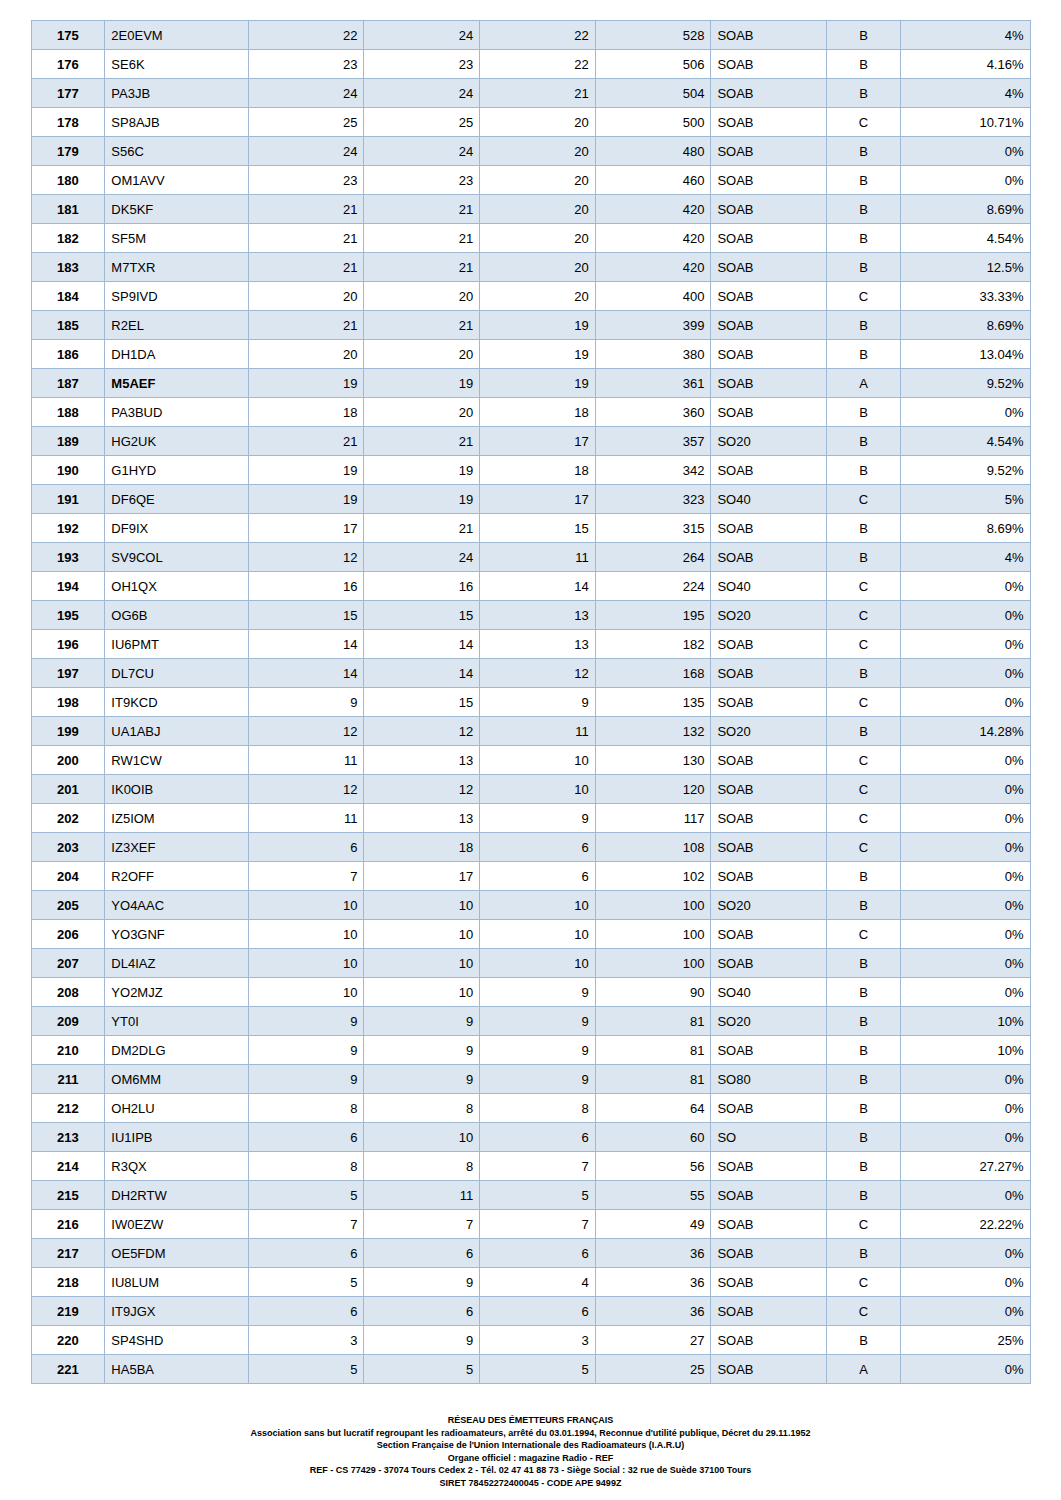| 175 | 2E0EVM | 22 | 24 | 22 | 528 | SOAB | B | 4% |
| 176 | SE6K | 23 | 23 | 22 | 506 | SOAB | B | 4.16% |
| 177 | PA3JB | 24 | 24 | 21 | 504 | SOAB | B | 4% |
| 178 | SP8AJB | 25 | 25 | 20 | 500 | SOAB | C | 10.71% |
| 179 | S56C | 24 | 24 | 20 | 480 | SOAB | B | 0% |
| 180 | OM1AVV | 23 | 23 | 20 | 460 | SOAB | B | 0% |
| 181 | DK5KF | 21 | 21 | 20 | 420 | SOAB | B | 8.69% |
| 182 | SF5M | 21 | 21 | 20 | 420 | SOAB | B | 4.54% |
| 183 | M7TXR | 21 | 21 | 20 | 420 | SOAB | B | 12.5% |
| 184 | SP9IVD | 20 | 20 | 20 | 400 | SOAB | C | 33.33% |
| 185 | R2EL | 21 | 21 | 19 | 399 | SOAB | B | 8.69% |
| 186 | DH1DA | 20 | 20 | 19 | 380 | SOAB | B | 13.04% |
| 187 | M5AEF | 19 | 19 | 19 | 361 | SOAB | A | 9.52% |
| 188 | PA3BUD | 18 | 20 | 18 | 360 | SOAB | B | 0% |
| 189 | HG2UK | 21 | 21 | 17 | 357 | SO20 | B | 4.54% |
| 190 | G1HYD | 19 | 19 | 18 | 342 | SOAB | B | 9.52% |
| 191 | DF6QE | 19 | 19 | 17 | 323 | SO40 | C | 5% |
| 192 | DF9IX | 17 | 21 | 15 | 315 | SOAB | B | 8.69% |
| 193 | SV9COL | 12 | 24 | 11 | 264 | SOAB | B | 4% |
| 194 | OH1QX | 16 | 16 | 14 | 224 | SO40 | C | 0% |
| 195 | OG6B | 15 | 15 | 13 | 195 | SO20 | C | 0% |
| 196 | IU6PMT | 14 | 14 | 13 | 182 | SOAB | C | 0% |
| 197 | DL7CU | 14 | 14 | 12 | 168 | SOAB | B | 0% |
| 198 | IT9KCD | 9 | 15 | 9 | 135 | SOAB | C | 0% |
| 199 | UA1ABJ | 12 | 12 | 11 | 132 | SO20 | B | 14.28% |
| 200 | RW1CW | 11 | 13 | 10 | 130 | SOAB | C | 0% |
| 201 | IK0OIB | 12 | 12 | 10 | 120 | SOAB | C | 0% |
| 202 | IZ5IOM | 11 | 13 | 9 | 117 | SOAB | C | 0% |
| 203 | IZ3XEF | 6 | 18 | 6 | 108 | SOAB | C | 0% |
| 204 | R2OFF | 7 | 17 | 6 | 102 | SOAB | B | 0% |
| 205 | YO4AAC | 10 | 10 | 10 | 100 | SO20 | B | 0% |
| 206 | YO3GNF | 10 | 10 | 10 | 100 | SOAB | C | 0% |
| 207 | DL4IAZ | 10 | 10 | 10 | 100 | SOAB | B | 0% |
| 208 | YO2MJZ | 10 | 10 | 9 | 90 | SO40 | B | 0% |
| 209 | YT0I | 9 | 9 | 9 | 81 | SO20 | B | 10% |
| 210 | DM2DLG | 9 | 9 | 9 | 81 | SOAB | B | 10% |
| 211 | OM6MM | 9 | 9 | 9 | 81 | SO80 | B | 0% |
| 212 | OH2LU | 8 | 8 | 8 | 64 | SOAB | B | 0% |
| 213 | IU1IPB | 6 | 10 | 6 | 60 | SO | B | 0% |
| 214 | R3QX | 8 | 8 | 7 | 56 | SOAB | B | 27.27% |
| 215 | DH2RTW | 5 | 11 | 5 | 55 | SOAB | B | 0% |
| 216 | IW0EZW | 7 | 7 | 7 | 49 | SOAB | C | 22.22% |
| 217 | OE5FDM | 6 | 6 | 6 | 36 | SOAB | B | 0% |
| 218 | IU8LUM | 5 | 9 | 4 | 36 | SOAB | C | 0% |
| 219 | IT9JGX | 6 | 6 | 6 | 36 | SOAB | C | 0% |
| 220 | SP4SHD | 3 | 9 | 3 | 27 | SOAB | B | 25% |
| 221 | HA5BA | 5 | 5 | 5 | 25 | SOAB | A | 0% |
RÉSEAU DES ÉMETTEURS FRANÇAIS
Association sans but lucratif regroupant les radioamateurs, arrêté du 03.01.1994, Reconnue d'utilité publique, Décret du 29.11.1952
Section Française de l'Union Internationale des Radioamateurs (I.A.R.U)
Organe officiel : magazine Radio - REF
REF - CS 77429 - 37074 Tours Cedex 2 - Tél. 02 47 41 88 73 - Siège Social : 32 rue de Suède 37100 Tours
SIRET 78452272400045 - CODE APE 9499Z